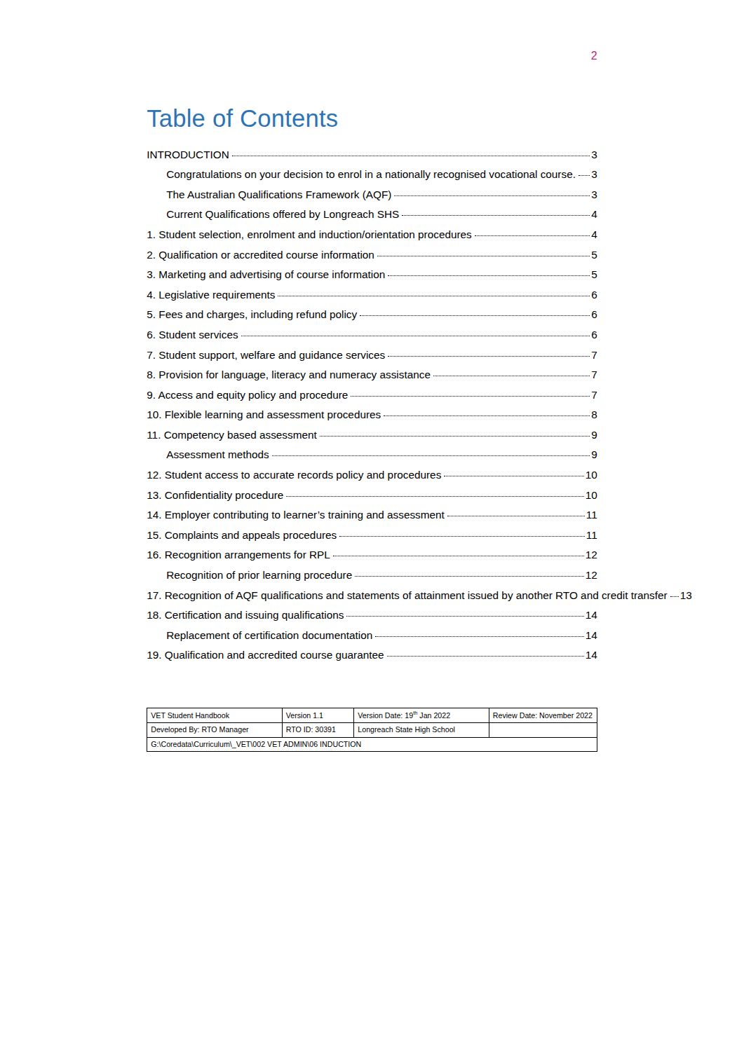2
Table of Contents
INTRODUCTION 3
Congratulations on your decision to enrol in a nationally recognised vocational course. 3
The Australian Qualifications Framework (AQF) 3
Current Qualifications offered by Longreach SHS 4
1. Student selection, enrolment and induction/orientation procedures 4
2. Qualification or accredited course information 5
3. Marketing and advertising of course information 5
4. Legislative requirements 6
5. Fees and charges, including refund policy 6
6. Student services 6
7. Student support, welfare and guidance services 7
8. Provision for language, literacy and numeracy assistance 7
9. Access and equity policy and procedure 7
10. Flexible learning and assessment procedures 8
11. Competency based assessment 9
Assessment methods 9
12. Student access to accurate records policy and procedures 10
13. Confidentiality procedure 10
14. Employer contributing to learner’s training and assessment 11
15. Complaints and appeals procedures 11
16. Recognition arrangements for RPL 12
Recognition of prior learning procedure 12
17. Recognition of AQF qualifications and statements of attainment issued by another RTO and credit transfer 13
18. Certification and issuing qualifications 14
Replacement of certification documentation 14
19. Qualification and accredited course guarantee 14
| VET Student Handbook | Version 1.1 | Version Date: 19 th Jan 2022 | Review Date: November 2022 |
| Developed By: RTO Manager | RTO ID: 30391 | Longreach State High School | |
| G:\Coredata\Curriculum\_VET\002 VET ADMIN\06 INDUCTION |